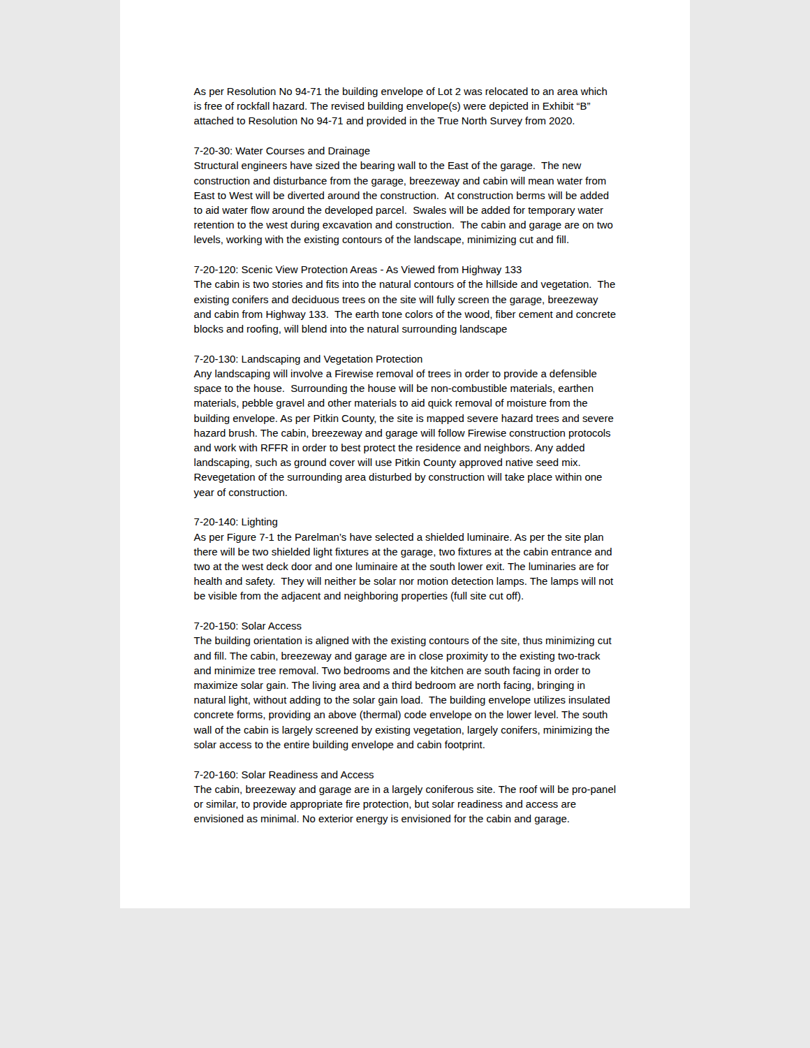As per Resolution No 94-71 the building envelope of Lot 2 was relocated to an area which is free of rockfall hazard. The revised building envelope(s) were depicted in Exhibit “B” attached to Resolution No 94-71 and provided in the True North Survey from 2020.
7-20-30: Water Courses and Drainage
Structural engineers have sized the bearing wall to the East of the garage. The new construction and disturbance from the garage, breezeway and cabin will mean water from East to West will be diverted around the construction. At construction berms will be added to aid water flow around the developed parcel. Swales will be added for temporary water retention to the west during excavation and construction. The cabin and garage are on two levels, working with the existing contours of the landscape, minimizing cut and fill.
7-20-120: Scenic View Protection Areas - As Viewed from Highway 133
The cabin is two stories and fits into the natural contours of the hillside and vegetation. The existing conifers and deciduous trees on the site will fully screen the garage, breezeway and cabin from Highway 133. The earth tone colors of the wood, fiber cement and concrete blocks and roofing, will blend into the natural surrounding landscape
7-20-130: Landscaping and Vegetation Protection
Any landscaping will involve a Firewise removal of trees in order to provide a defensible space to the house. Surrounding the house will be non-combustible materials, earthen materials, pebble gravel and other materials to aid quick removal of moisture from the building envelope. As per Pitkin County, the site is mapped severe hazard trees and severe hazard brush. The cabin, breezeway and garage will follow Firewise construction protocols and work with RFFR in order to best protect the residence and neighbors. Any added landscaping, such as ground cover will use Pitkin County approved native seed mix. Revegetation of the surrounding area disturbed by construction will take place within one year of construction.
7-20-140: Lighting
As per Figure 7-1 the Parelman’s have selected a shielded luminaire. As per the site plan there will be two shielded light fixtures at the garage, two fixtures at the cabin entrance and two at the west deck door and one luminaire at the south lower exit. The luminaries are for health and safety. They will neither be solar nor motion detection lamps. The lamps will not be visible from the adjacent and neighboring properties (full site cut off).
7-20-150: Solar Access
The building orientation is aligned with the existing contours of the site, thus minimizing cut and fill. The cabin, breezeway and garage are in close proximity to the existing two-track and minimize tree removal. Two bedrooms and the kitchen are south facing in order to maximize solar gain. The living area and a third bedroom are north facing, bringing in natural light, without adding to the solar gain load. The building envelope utilizes insulated concrete forms, providing an above (thermal) code envelope on the lower level. The south wall of the cabin is largely screened by existing vegetation, largely conifers, minimizing the solar access to the entire building envelope and cabin footprint.
7-20-160: Solar Readiness and Access
The cabin, breezeway and garage are in a largely coniferous site. The roof will be pro-panel or similar, to provide appropriate fire protection, but solar readiness and access are envisioned as minimal. No exterior energy is envisioned for the cabin and garage.